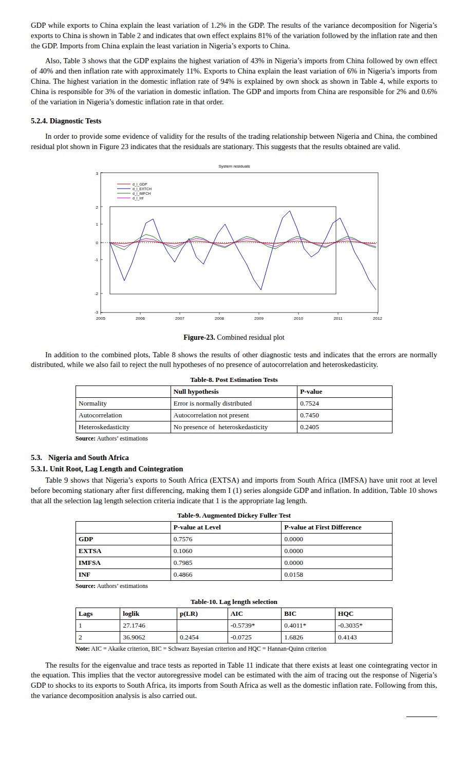GDP while exports to China explain the least variation of 1.2% in the GDP. The results of the variance decomposition for Nigeria’s exports to China is shown in Table 2 and indicates that own effect explains 81% of the variation followed by the inflation rate and then the GDP. Imports from China explain the least variation in Nigeria’s exports to China.
Also, Table 3 shows that the GDP explains the highest variation of 43% in Nigeria’s imports from China followed by own effect of 40% and then inflation rate with approximately 11%. Exports to China explain the least variation of 6% in Nigeria’s imports from China. The highest variation in the domestic inflation rate of 94% is explained by own shock as shown in Table 4, while exports to China is responsible for 3% of the variation in domestic inflation. The GDP and imports from China are responsible for 2% and 0.6% of the variation in Nigeria’s domestic inflation rate in that order.
5.2.4. Diagnostic Tests
In order to provide some evidence of validity for the results of the trading relationship between Nigeria and China, the combined residual plot shown in Figure 23 indicates that the residuals are stationary. This suggests that the results obtained are valid.
System residuals 3 2 1 0 -1 -2 -3 2005 2006 2007 2008 2009 2010 2011 2012 d_l_GDP d_l_EXTCH d_l_IMFCH d_l_Inf
Figure-23. Combined residual plot
In addition to the combined plots, Table 8 shows the results of other diagnostic tests and indicates that the errors are normally distributed, while we also fail to reject the null hypotheses of no presence of autocorrelation and heteroskedasticity.
Table-8. Post Estimation Tests
| | Null hypothesis | P-value |
| --- | --- | --- |
| Normality | Error is normally distributed | 0.7524 |
| Autocorrelation | Autocorrelation not present | 0.7450 |
| Heteroskedasticity | No presence of heteroskedasticity | 0.2405 |
Source: Authors’ estimations
5.3. Nigeria and South Africa
5.3.1. Unit Root, Lag Length and Cointegration
Table 9 shows that Nigeria’s exports to South Africa (EXTSA) and imports from South Africa (IMFSA) have unit root at level before becoming stationary after first differencing, making them I (1) series alongside GDP and inflation. In addition, Table 10 shows that all the selection lag length selection criteria indicate that 1 is the appropriate lag length.
Table-9. Augmented Dickey Fuller Test
| | P-value at Level | P-value at First Difference |
| --- | --- | --- |
| GDP | 0.7576 | 0.0000 |
| EXTSA | 0.1060 | 0.0000 |
| IMFSA | 0.7985 | 0.0000 |
| INF | 0.4866 | 0.0158 |
Source: Authors’ estimations
Table-10. Lag length selection
| Lags | loglik | p(LR) | AIC | BIC | HQC |
| --- | --- | --- | --- | --- | --- |
| 1 | 27.1746 | | -0.5739* | 0.4011* | -0.3035* |
| 2 | 36.9062 | 0.2454 | -0.0725 | 1.6826 | 0.4143 |
Note: AIC = Akaike criterion, BIC = Schwarz Bayesian criterion and HQC = Hannan-Quinn criterion
The results for the eigenvalue and trace tests as reported in Table 11 indicate that there exists at least one cointegrating vector in the equation. This implies that the vector autoregressive model can be estimated with the aim of tracing out the response of Nigeria’s GDP to shocks to its exports to South Africa, its imports from South Africa as well as the domestic inflation rate. Following from this, the variance decomposition analysis is also carried out.